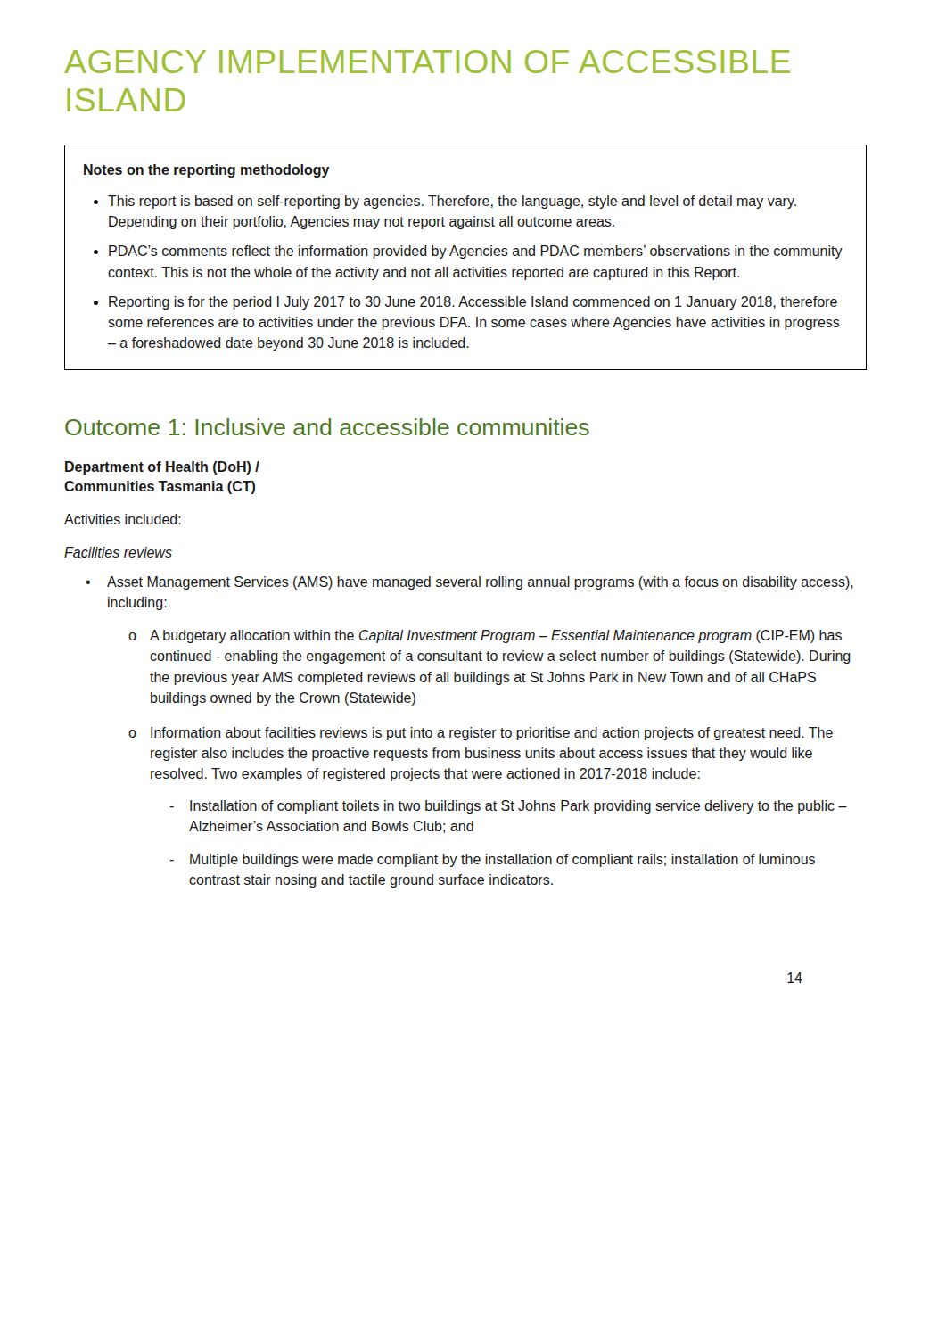AGENCY IMPLEMENTATION OF ACCESSIBLE ISLAND
Notes on the reporting methodology
This report is based on self-reporting by agencies. Therefore, the language, style and level of detail may vary. Depending on their portfolio, Agencies may not report against all outcome areas.
PDAC’s comments reflect the information provided by Agencies and PDAC members’ observations in the community context. This is not the whole of the activity and not all activities reported are captured in this Report.
Reporting is for the period I July 2017 to 30 June 2018. Accessible Island commenced on 1 January 2018, therefore some references are to activities under the previous DFA. In some cases where Agencies have activities in progress – a foreshadowed date beyond 30 June 2018 is included.
Outcome 1: Inclusive and accessible communities
Department of Health (DoH) /
Communities Tasmania (CT)
Activities included:
Facilities reviews
Asset Management Services (AMS) have managed several rolling annual programs (with a focus on disability access), including:
A budgetary allocation within the Capital Investment Program – Essential Maintenance program (CIP-EM) has continued - enabling the engagement of a consultant to review a select number of buildings (Statewide). During the previous year AMS completed reviews of all buildings at St Johns Park in New Town and of all CHaPS buildings owned by the Crown (Statewide)
Information about facilities reviews is put into a register to prioritise and action projects of greatest need. The register also includes the proactive requests from business units about access issues that they would like resolved. Two examples of registered projects that were actioned in 2017-2018 include:
Installation of compliant toilets in two buildings at St Johns Park providing service delivery to the public – Alzheimer’s Association and Bowls Club; and
Multiple buildings were made compliant by the installation of compliant rails; installation of luminous contrast stair nosing and tactile ground surface indicators.
14